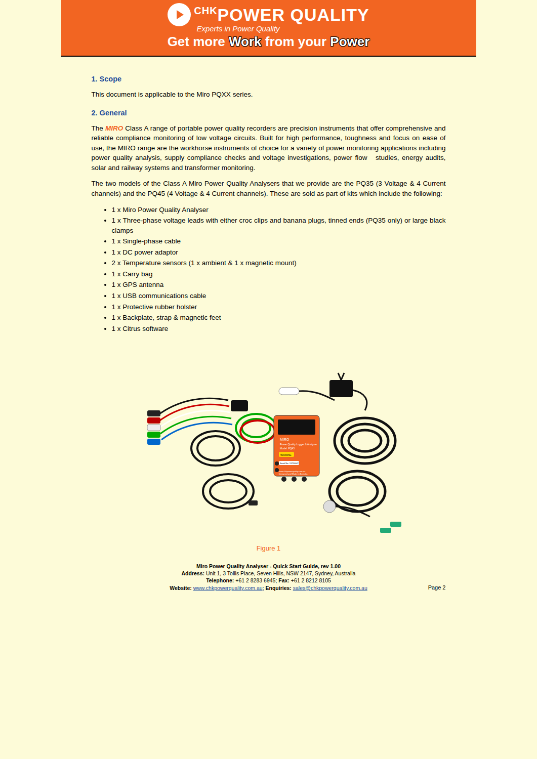CHKPOWER QUALITY
Experts in Power Quality
Get more Work from your Power
1. Scope
This document is applicable to the Miro PQXX series.
2. General
The MIRO Class A range of portable power quality recorders are precision instruments that offer comprehensive and reliable compliance monitoring of low voltage circuits. Built for high performance, toughness and focus on ease of use, the MIRO range are the workhorse instruments of choice for a variety of power monitoring applications including power quality analysis, supply compliance checks and voltage investigations, power flow studies, energy audits, solar and railway systems and transformer monitoring.
The two models of the Class A Miro Power Quality Analysers that we provide are the PQ35 (3 Voltage & 4 Current channels) and the PQ45 (4 Voltage & 4 Current channels). These are sold as part of kits which include the following:
1 x Miro Power Quality Analyser
1 x Three-phase voltage leads with either croc clips and banana plugs, tinned ends (PQ35 only) or large black clamps
1 x Single-phase cable
1 x DC power adaptor
2 x Temperature sensors (1 x ambient & 1 x magnetic mount)
1 x Carry bag
1 x GPS antenna
1 x USB communications cable
1 x Protective rubber holster
1 x Backplate, strap & magnetic feet
1 x Citrus software
MIRO Power Quality Logger & Analyser Model: PQ45 WARNING Serial No: 1X75004T www.chkpowerquality.com.au Designed and Made in Australia
Figure 1
Miro Power Quality Analyser - Quick Start Guide, rev 1.00
Address: Unit 1, 3 Tollis Place, Seven Hills, NSW 2147, Sydney, Australia
Telephone: +61 2 8283 6945; Fax: +61 2 8212 8105
Website: www.chkpowerquality.com.au; Enquiries: sales@chkpowerquality.com.au
Page 2